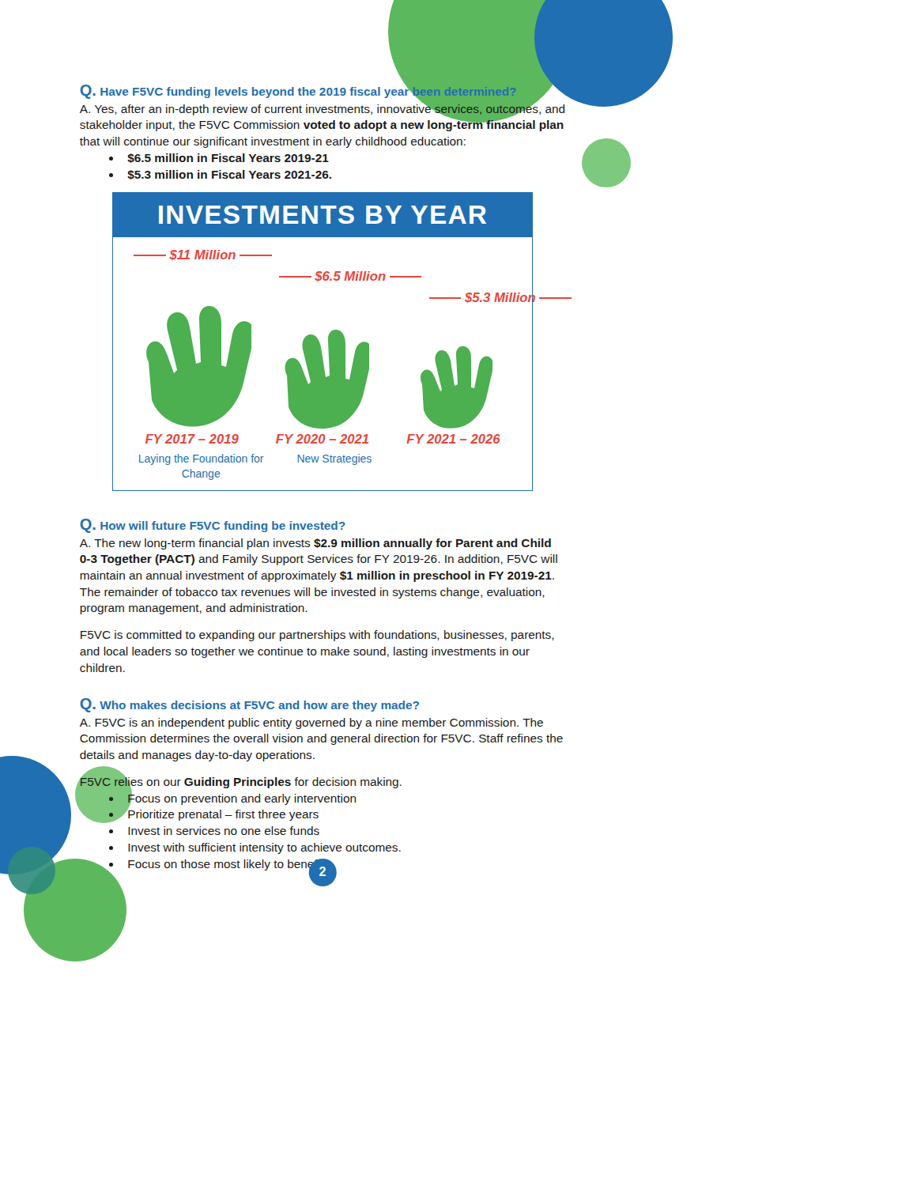Q. Have F5VC funding levels beyond the 2019 fiscal year been determined?
A. Yes, after an in-depth review of current investments, innovative services, outcomes, and stakeholder input, the F5VC Commission voted to adopt a new long-term financial plan that will continue our significant investment in early childhood education:
$6.5 million in Fiscal Years 2019-21
$5.3 million in Fiscal Years 2021-26.
INVESTMENTS BY YEAR
$11 Million
$6.5 Million
$5.3 Million
FY 2017 – 2019
FY 2020 – 2021
FY 2021 – 2026
Laying the Foundation for Change
New Strategies
Q. How will future F5VC funding be invested?
A. The new long-term financial plan invests $2.9 million annually for Parent and Child 0-3 Together (PACT) and Family Support Services for FY 2019-26. In addition, F5VC will maintain an annual investment of approximately $1 million in preschool in FY 2019-21. The remainder of tobacco tax revenues will be invested in systems change, evaluation, program management, and administration.
F5VC is committed to expanding our partnerships with foundations, businesses, parents, and local leaders so together we continue to make sound, lasting investments in our children.
Q. Who makes decisions at F5VC and how are they made?
A. F5VC is an independent public entity governed by a nine member Commission. The Commission determines the overall vision and general direction for F5VC. Staff refines the details and manages day-to-day operations.
F5VC relies on our Guiding Principles for decision making.
Focus on prevention and early intervention
Prioritize prenatal – first three years
Invest in services no one else funds
Invest with sufficient intensity to achieve outcomes.
Focus on those most likely to benefit.
2